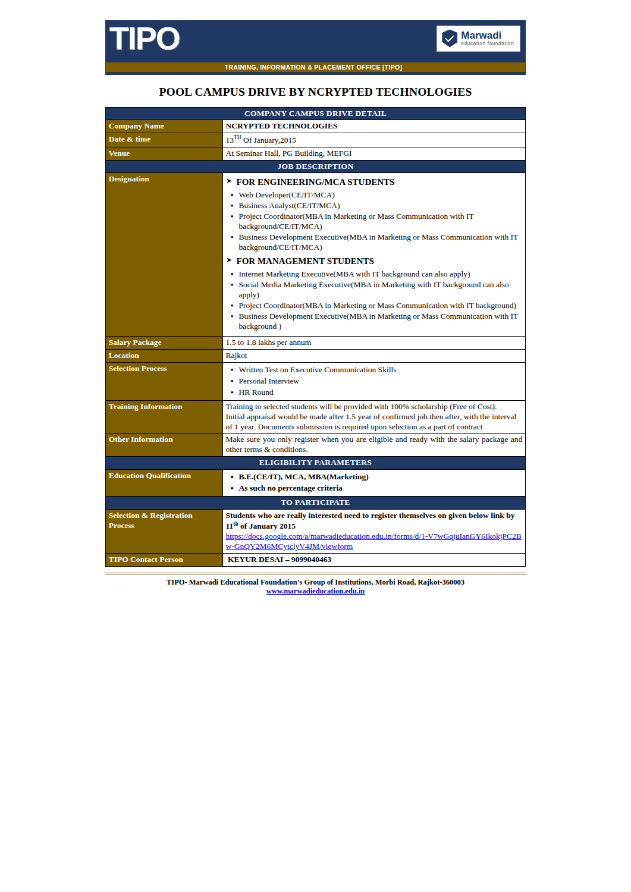TIPO
Marwadi
education foundation
TRAINING, INFORMATION & PLACEMENT OFFICE [TIPO]
POOL CAMPUS DRIVE BY NCRYPTED TECHNOLOGIES
| COMPANY CAMPUS DRIVE DETAIL |
| Company Name | NCRYPTED TECHNOLOGIES |
| Date & time | 13 TH Of January,2015 |
| Venue | At Seminar Hall, PG Building, MEFGI |
| JOB DESCRIPTION |
| Designation | FOR ENGINEERING/MCA STUDENTS Web Developer(CE/IT/MCA) Business Analyst(CE/IT/MCA) Project Coordinator(MBA in Marketing or Mass Communication with IT background/CE/IT/MCA) Business Development Executive(MBA in Marketing or Mass Communication with IT background/CE/IT/MCA) FOR MANAGEMENT STUDENTS Internet Marketing Executive(MBA with IT background can also apply) Social Media Marketing Executive(MBA in Marketing with IT background can also apply) Project Coordinator(MBA in Marketing or Mass Communication with IT background) Business Development Executive(MBA in Marketing or Mass Communication with IT background ) |
| Salary Package | 1.5 to 1.8 lakhs per annum |
| Location | Rajkot |
| Selection Process | Written Test on Executive Communication Skills Personal Interview HR Round |
| Training Information | Training to selected students will be provided with 100% scholarship (Free of Cost). Initial appraisal would be made after 1.5 year of confirmed job then after, with the interval of 1 year. Documents submission is required upon selection as a part of contract |
| Other Information | Make sure you only register when you are eligible and ready with the salary package and other terms & conditions. |
| ELIGIBILITY PARAMETERS |
| Education Qualification | B.E.(CE/IT), MCA, MBA(Marketing) As such no percentage criteria |
| TO PARTICIPATE |
| Selection & Registration Process | Students who are really interested need to register themselves on given below link by 11 th of January 2015 https://docs.google.com/a/marwadieducation.edu.in/forms/d/1-V7wGqjuIanGY6IkokjPC2Bw-GnQY2M6MCytclyV4JM/viewform |
| TIPO Contact Person | KEYUR DESAI – 9099040463 |
TIPO- Marwadi Educational Foundation’s Group of Institutions, Morbi Road, Rajkot-360003
www.marwadieducation.edu.in